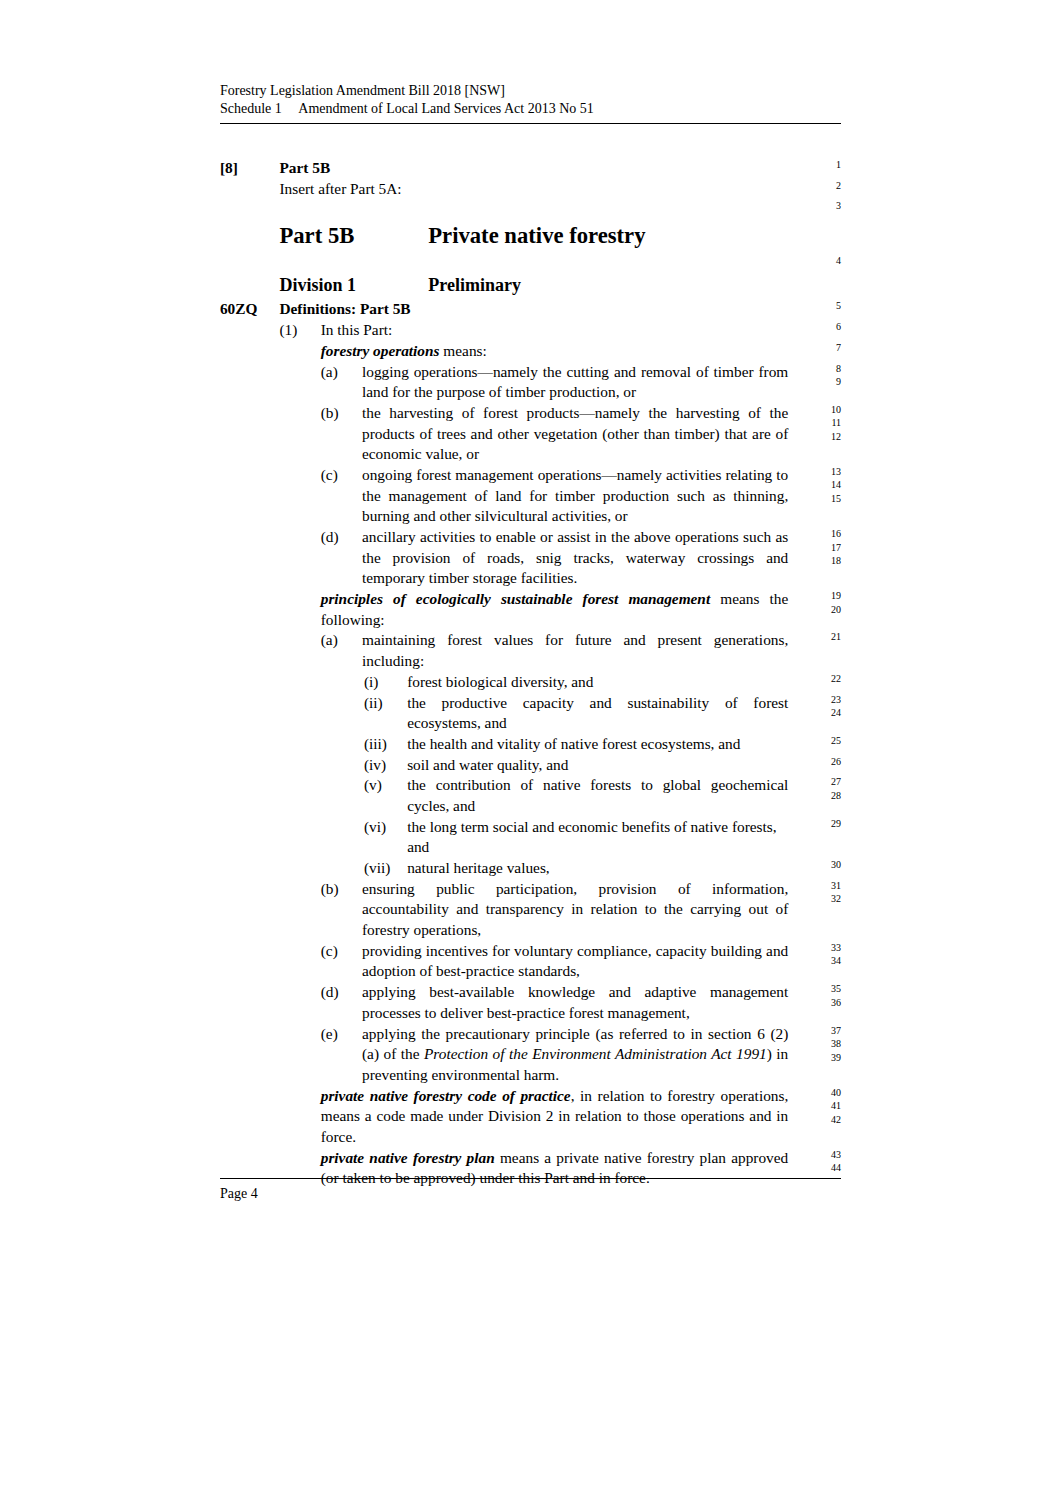Forestry Legislation Amendment Bill 2018 [NSW]
Schedule 1 Amendment of Local Land Services Act 2013 No 51
[8]
Part 5B
1
Insert after Part 5A:
2
Part 5BPrivate native forestry
3
Division 1 Preliminary
4
60ZQ
Definitions: Part 5B
5
(1)
In this Part:
6
forestry operations means:
7
(a)
logging operations—namely the cutting and removal of timber from land for the purpose of timber production, or
8
9
(b)
the harvesting of forest products—namely the harvesting of the products of trees and other vegetation (other than timber) that are of economic value, or
10
11
12
(c)
ongoing forest management operations—namely activities relating to the management of land for timber production such as thinning, burning and other silvicultural activities, or
13
14
15
(d)
ancillary activities to enable or assist in the above operations such as the provision of roads, snig tracks, waterway crossings and temporary timber storage facilities.
16
17
18
principles of ecologically sustainable forest management means the following:
19
20
(a)
maintaining forest values for future and present generations, including:
21
(i)
forest biological diversity, and
22
(ii)
the productive capacity and sustainability of forest ecosystems, and
23
24
(iii)
the health and vitality of native forest ecosystems, and
25
(iv)
soil and water quality, and
26
(v)
the contribution of native forests to global geochemical cycles, and
27
28
(vi)
the long term social and economic benefits of native forests, and
29
(vii)
natural heritage values,
30
(b)
ensuring public participation, provision of information, accountability and transparency in relation to the carrying out of forestry operations,
31
32
(c)
providing incentives for voluntary compliance, capacity building and adoption of best-practice standards,
33
34
(d)
applying best-available knowledge and adaptive management processes to deliver best-practice forest management,
35
36
(e)
applying the precautionary principle (as referred to in section 6 (2) (a) of the Protection of the Environment Administration Act 1991) in preventing environmental harm.
37
38
39
private native forestry code of practice, in relation to forestry operations, means a code made under Division 2 in relation to those operations and in force.
40
41
42
private native forestry plan means a private native forestry plan approved (or taken to be approved) under this Part and in force.
43
44
Page 4